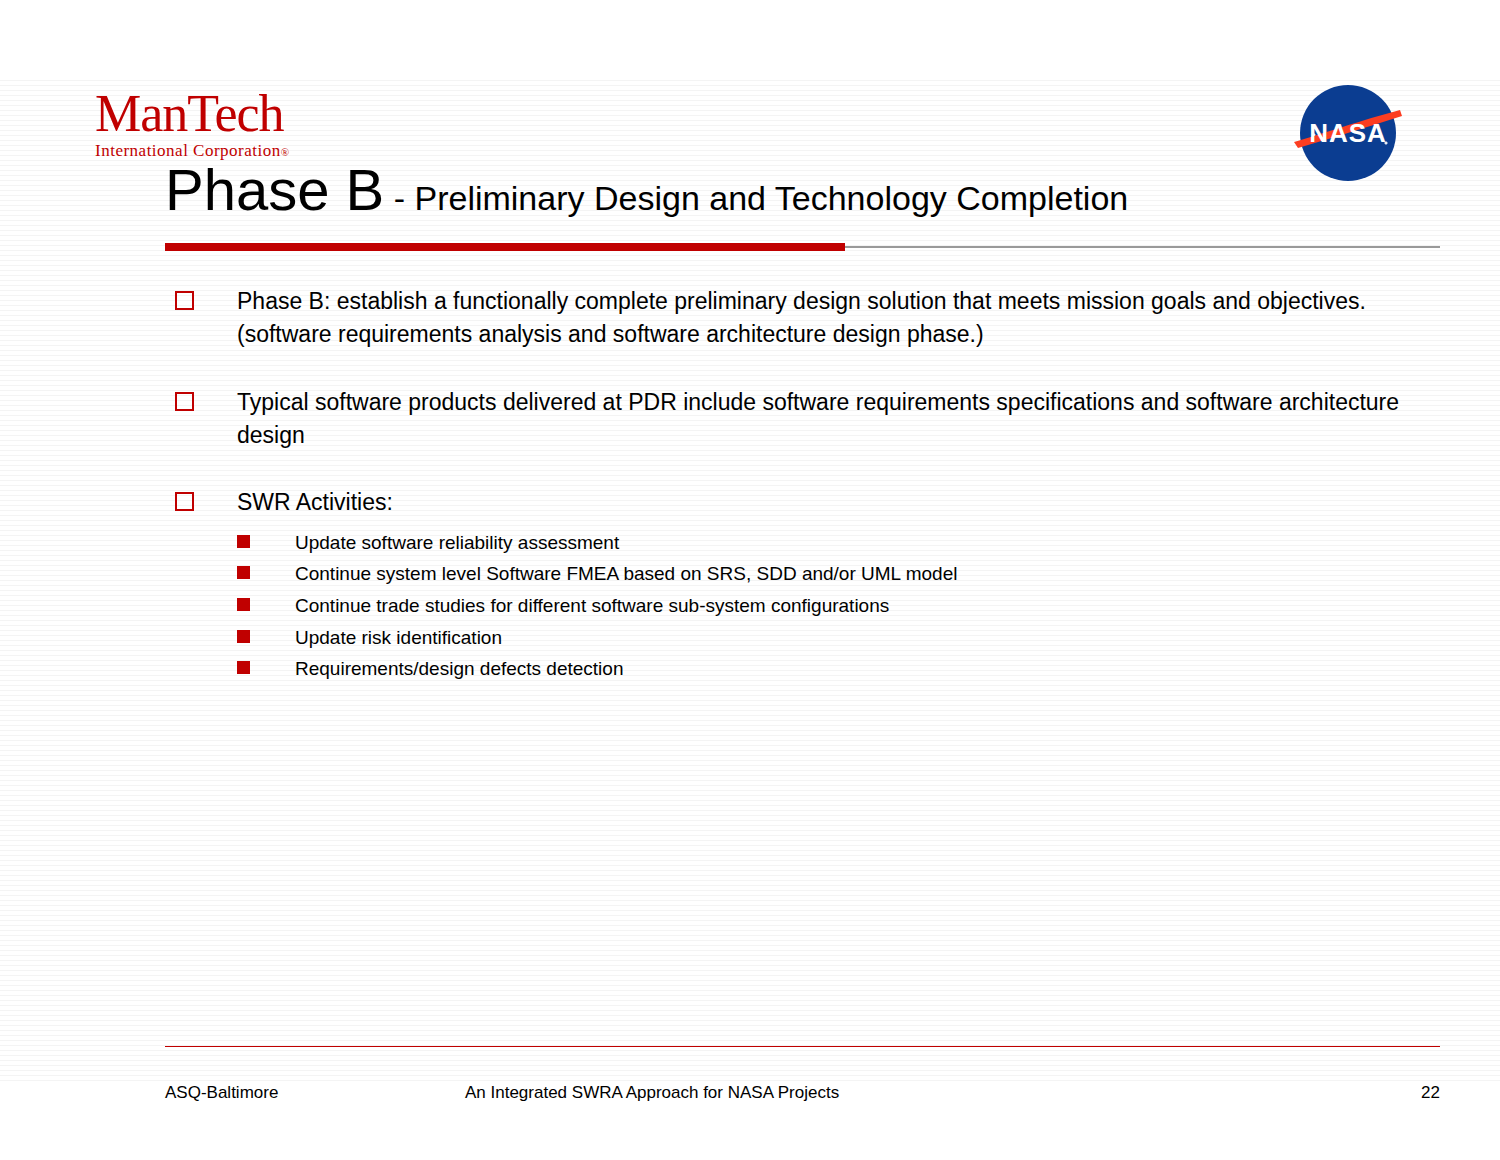ManTech
International Corporation®
NASA
Phase B - Preliminary Design and Technology Completion
Phase B: establish a functionally complete preliminary design solution that meets mission goals and objectives. (software requirements analysis and software architecture design phase.)
Typical software products delivered at PDR include software requirements specifications and software architecture design
SWR Activities:
Update software reliability assessment
Continue system level Software FMEA based on SRS, SDD and/or UML model
Continue trade studies for different software sub-system configurations
Update risk identification
Requirements/design defects detection
ASQ-Baltimore An Integrated SWRA Approach for NASA Projects 22